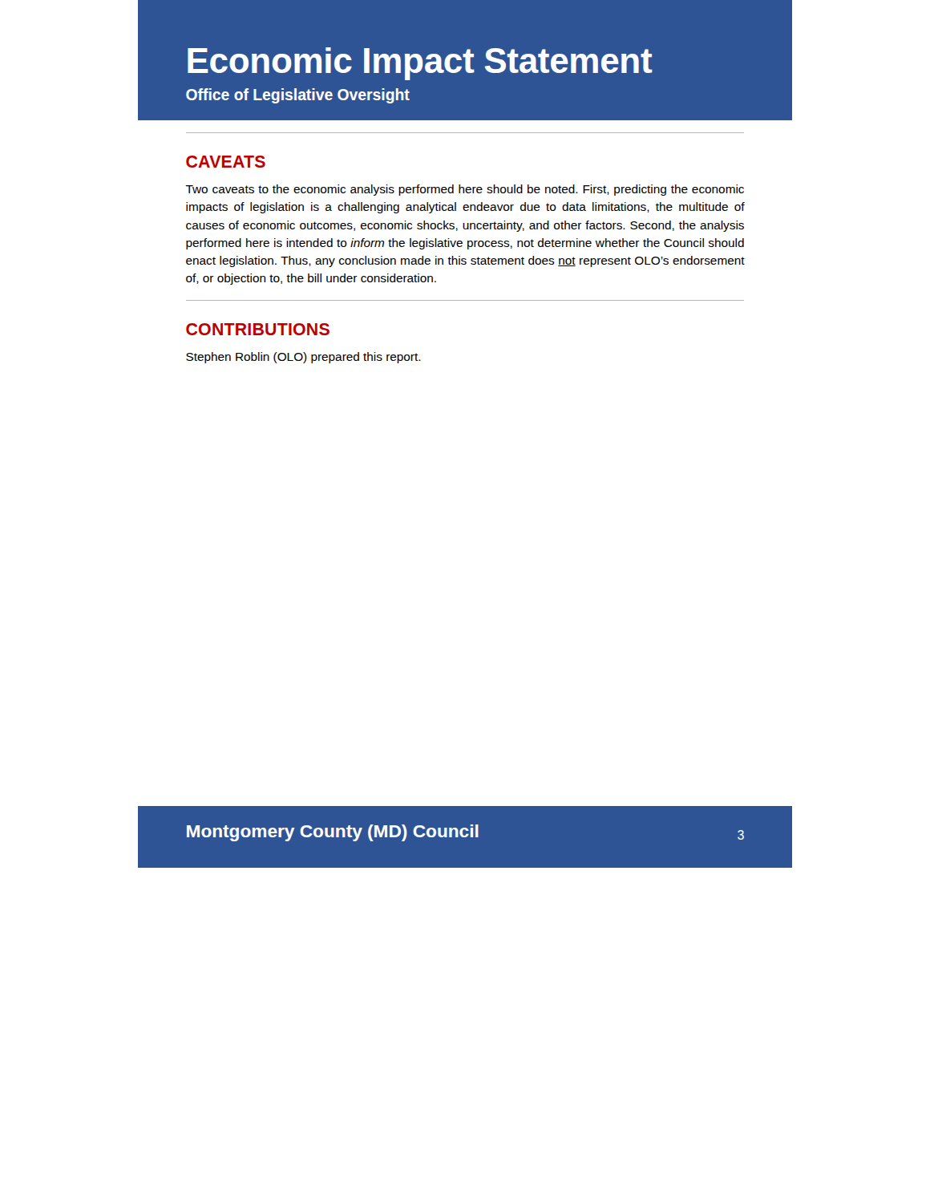Economic Impact Statement
Office of Legislative Oversight
CAVEATS
Two caveats to the economic analysis performed here should be noted. First, predicting the economic impacts of legislation is a challenging analytical endeavor due to data limitations, the multitude of causes of economic outcomes, economic shocks, uncertainty, and other factors. Second, the analysis performed here is intended to inform the legislative process, not determine whether the Council should enact legislation. Thus, any conclusion made in this statement does not represent OLO’s endorsement of, or objection to, the bill under consideration.
CONTRIBUTIONS
Stephen Roblin (OLO) prepared this report.
Montgomery County (MD) Council
3